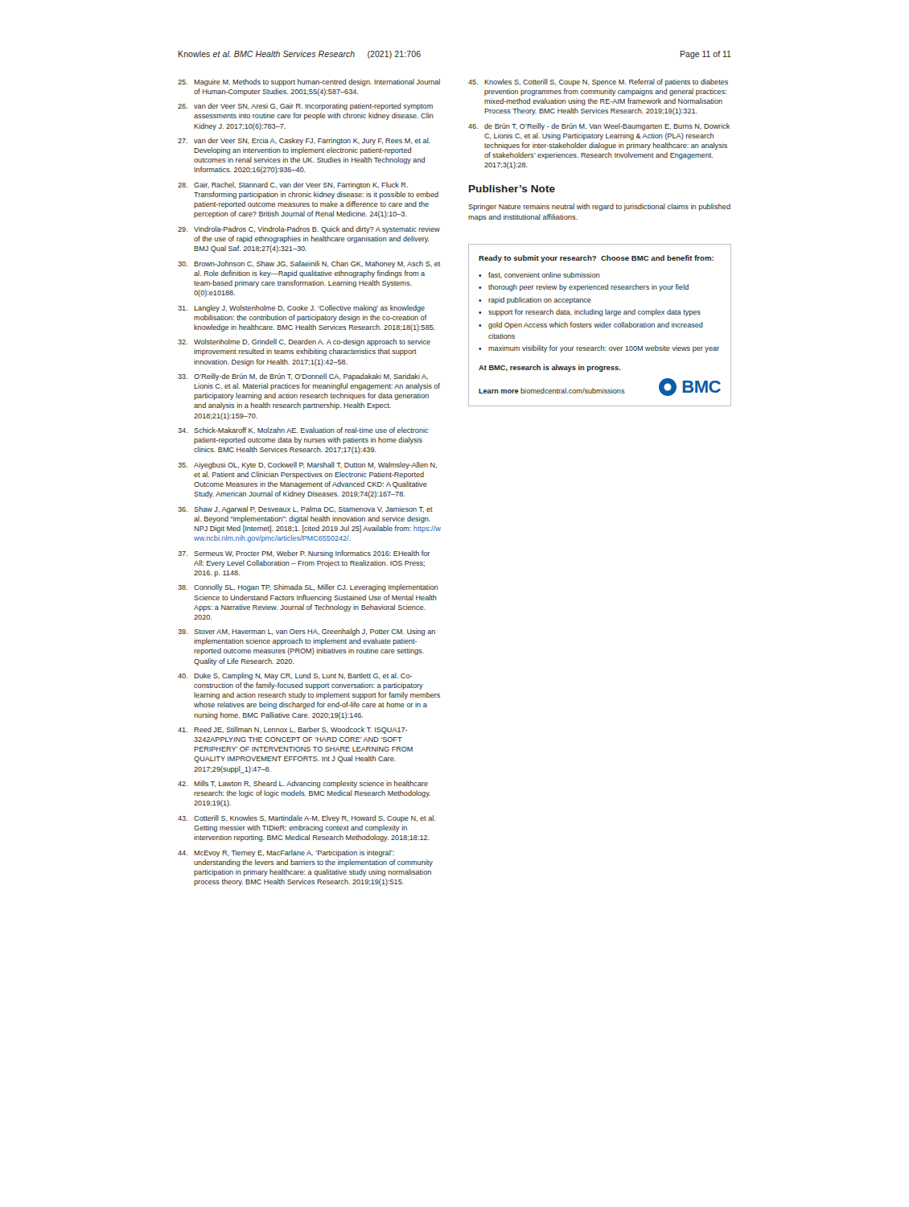Knowles et al. BMC Health Services Research (2021) 21:706
Page 11 of 11
Maguire M. Methods to support human-centred design. International Journal of Human-Computer Studies. 2001;55(4):587–634.
van der Veer SN, Aresi G, Gair R. Incorporating patient-reported symptom assessments into routine care for people with chronic kidney disease. Clin Kidney J. 2017;10(6):783–7.
van der Veer SN, Ercia A, Caskey FJ, Farrington K, Jury F, Rees M, et al. Developing an intervention to implement electronic patient-reported outcomes in renal services in the UK. Studies in Health Technology and Informatics. 2020;16(270):936–40.
Gair, Rachel, Stannard C, van der Veer SN, Farrington K, Fluck R. Transforming participation in chronic kidney disease: is it possible to embed patient-reported outcome measures to make a difference to care and the perception of care? British Journal of Renal Medicine. 24(1):10–3.
Vindrola-Padros C, Vindrola-Padros B. Quick and dirty? A systematic review of the use of rapid ethnographies in healthcare organisation and delivery. BMJ Qual Saf. 2018;27(4):321–30.
Brown-Johnson C, Shaw JG, Safaeinili N, Chan GK, Mahoney M, Asch S, et al. Role definition is key—Rapid qualitative ethnography findings from a team-based primary care transformation. Learning Health Systems. 0(0):e10188.
Langley J, Wolstenholme D, Cooke J. ‘Collective making’ as knowledge mobilisation: the contribution of participatory design in the co-creation of knowledge in healthcare. BMC Health Services Research. 2018;18(1):585.
Wolstenholme D, Grindell C, Dearden A. A co-design approach to service improvement resulted in teams exhibiting characteristics that support innovation. Design for Health. 2017;1(1):42–58.
O’Reilly-de Brún M, de Brún T, O’Donnell CA, Papadakaki M, Saridaki A, Lionis C, et al. Material practices for meaningful engagement: An analysis of participatory learning and action research techniques for data generation and analysis in a health research partnership. Health Expect. 2018;21(1):159–70.
Schick-Makaroff K, Molzahn AE. Evaluation of real-time use of electronic patient-reported outcome data by nurses with patients in home dialysis clinics. BMC Health Services Research. 2017;17(1):439.
Aiyegbusi OL, Kyte D, Cockwell P, Marshall T, Dutton M, Walmsley-Allen N, et al. Patient and Clinician Perspectives on Electronic Patient-Reported Outcome Measures in the Management of Advanced CKD: A Qualitative Study. American Journal of Kidney Diseases. 2019;74(2):167–78.
Shaw J, Agarwal P, Desveaux L, Palma DC, Stamenova V, Jamieson T, et al. Beyond “implementation”: digital health innovation and service design. NPJ Digit Med [Internet]. 2018;1. [cited 2019 Jul 25] Available from: https://www.ncbi.nlm.nih.gov/pmc/articles/PMC6550242/.
Sermeus W, Procter PM, Weber P. Nursing Informatics 2016: EHealth for All: Every Level Collaboration – From Project to Realization. IOS Press; 2016. p. 1148.
Connolly SL, Hogan TP, Shimada SL, Miller CJ. Leveraging Implementation Science to Understand Factors Influencing Sustained Use of Mental Health Apps: a Narrative Review. Journal of Technology in Behavioral Science. 2020.
Stover AM, Haverman L, van Oers HA, Greenhalgh J, Potter CM. Using an implementation science approach to implement and evaluate patient-reported outcome measures (PROM) initiatives in routine care settings. Quality of Life Research. 2020.
Duke S, Campling N, May CR, Lund S, Lunt N, Bartlett G, et al. Co-construction of the family-focused support conversation: a participatory learning and action research study to implement support for family members whose relatives are being discharged for end-of-life care at home or in a nursing home. BMC Palliative Care. 2020;19(1):146.
Reed JE, Stillman N, Lennox L, Barber S, Woodcock T. ISQUA17-3242APPLYING THE CONCEPT OF ‘HARD CORE’ AND ‘SOFT PERIPHERY’ OF INTERVENTIONS TO SHARE LEARNING FROM QUALITY IMPROVEMENT EFFORTS. Int J Qual Health Care. 2017;29(suppl_1):47–8.
Mills T, Lawton R, Sheard L. Advancing complexity science in healthcare research: the logic of logic models. BMC Medical Research Methodology. 2019;19(1).
Cotterill S, Knowles S, Martindale A-M, Elvey R, Howard S, Coupe N, et al. Getting messier with TIDieR: embracing context and complexity in intervention reporting. BMC Medical Research Methodology. 2018;18:12.
McEvoy R, Tierney E, MacFarlane A. ‘Participation is integral’: understanding the levers and barriers to the implementation of community participation in primary healthcare: a qualitative study using normalisation process theory. BMC Health Services Research. 2019;19(1):515.
Knowles S, Cotterill S, Coupe N, Spence M. Referral of patients to diabetes prevention programmes from community campaigns and general practices: mixed-method evaluation using the RE-AIM framework and Normalisation Process Theory. BMC Health Services Research. 2019;19(1):321.
de Brún T, O’Reilly - de Brún M, Van Weel-Baumgarten E, Burns N, Dowrick C, Lionis C, et al. Using Participatory Learning & Action (PLA) research techniques for inter-stakeholder dialogue in primary healthcare: an analysis of stakeholders’ experiences. Research Involvement and Engagement. 2017;3(1):28.
Publisher’s Note
Springer Nature remains neutral with regard to jurisdictional claims in published maps and institutional affiliations.
Ready to submit your research? Choose BMC and benefit from:
fast, convenient online submission
thorough peer review by experienced researchers in your field
rapid publication on acceptance
support for research data, including large and complex data types
gold Open Access which fosters wider collaboration and increased citations
maximum visibility for your research: over 100M website views per year
At BMC, research is always in progress.
Learn more biomedcentral.com/submissions
BMC